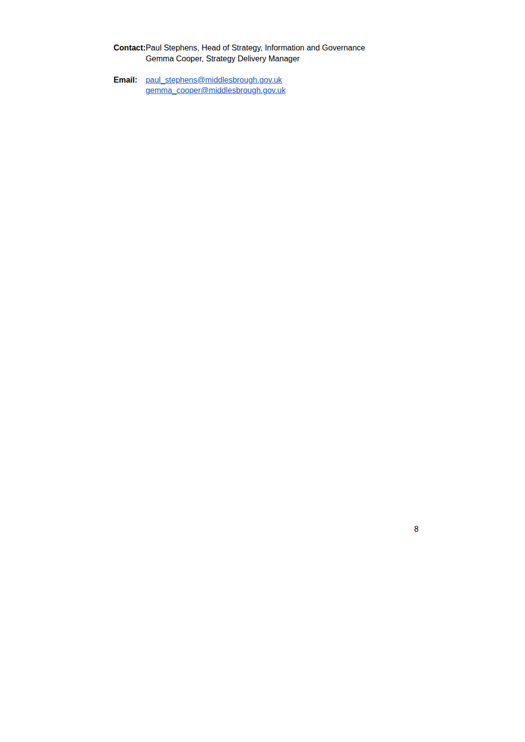| Contact: | Paul Stephens, Head of Strategy, Information and Governance Gemma Cooper, Strategy Delivery Manager |
| Email: | paul_stephens@middlesbrough.gov.uk gemma_cooper@middlesbrough.gov.uk |
8